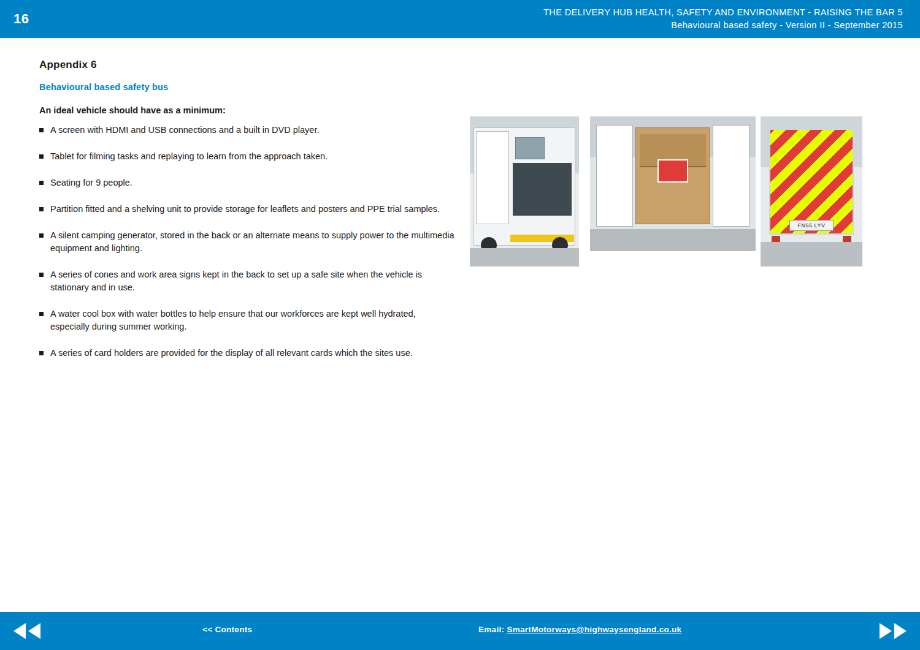16
THE DELIVERY HUB HEALTH, SAFETY AND ENVIRONMENT - RAISING THE BAR 5
Behavioural based safety - Version II - September 2015
Appendix 6
Behavioural based safety bus
An ideal vehicle should have as a minimum:
A screen with HDMI and USB connections and a built in DVD player.
Tablet for filming tasks and replaying to learn from the approach taken.
Seating for 9 people.
Partition fitted and a shelving unit to provide storage for leaflets and posters and PPE trial samples.
A silent camping generator, stored in the back or an alternate means to supply power to the multimedia equipment and lighting.
A series of cones and work area signs kept in the back to set up a safe site when the vehicle is stationary and in use.
A water cool box with water bottles to help ensure that our workforces are kept well hydrated, especially during summer working.
A series of card holders are provided for the display of all relevant cards which the sites use.
FN55 LYV
<< Contents
Email: SmartMotorways@highwaysengland.co.uk